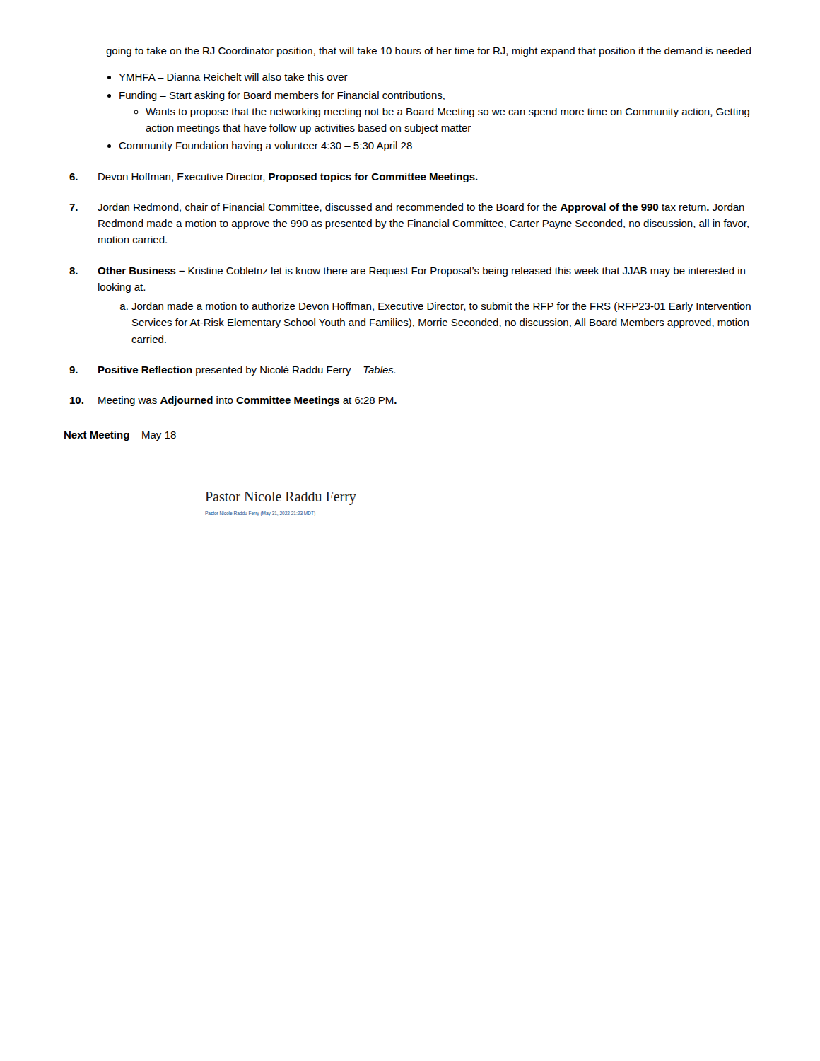going to take on the RJ Coordinator position, that will take 10 hours of her time for RJ, might expand that position if the demand is needed
YMHFA – Dianna Reichelt will also take this over
Funding – Start asking for Board members for Financial contributions,
Wants to propose that the networking meeting not be a Board Meeting so we can spend more time on Community action, Getting action meetings that have follow up activities based on subject matter
Community Foundation having a volunteer 4:30 – 5:30 April 28
Devon Hoffman, Executive Director, Proposed topics for Committee Meetings.
Jordan Redmond, chair of Financial Committee, discussed and recommended to the Board for the Approval of the 990 tax return. Jordan Redmond made a motion to approve the 990 as presented by the Financial Committee, Carter Payne Seconded, no discussion, all in favor, motion carried.
Other Business – Kristine Cobletnz let is know there are Request For Proposal’s being released this week that JJAB may be interested in looking at.
Jordan made a motion to authorize Devon Hoffman, Executive Director, to submit the RFP for the FRS (RFP23-01 Early Intervention Services for At-Risk Elementary School Youth and Families), Morrie Seconded, no discussion, All Board Members approved, motion carried.
Positive Reflection presented by Nicolé Raddu Ferry – Tables.
Meeting was Adjourned into Committee Meetings at 6:28 PM.
Next Meeting – May 18
Pastor Nicole Raddu Ferry
Pastor Nicole Raddu Ferry (May 31, 2022 21:23 MDT)